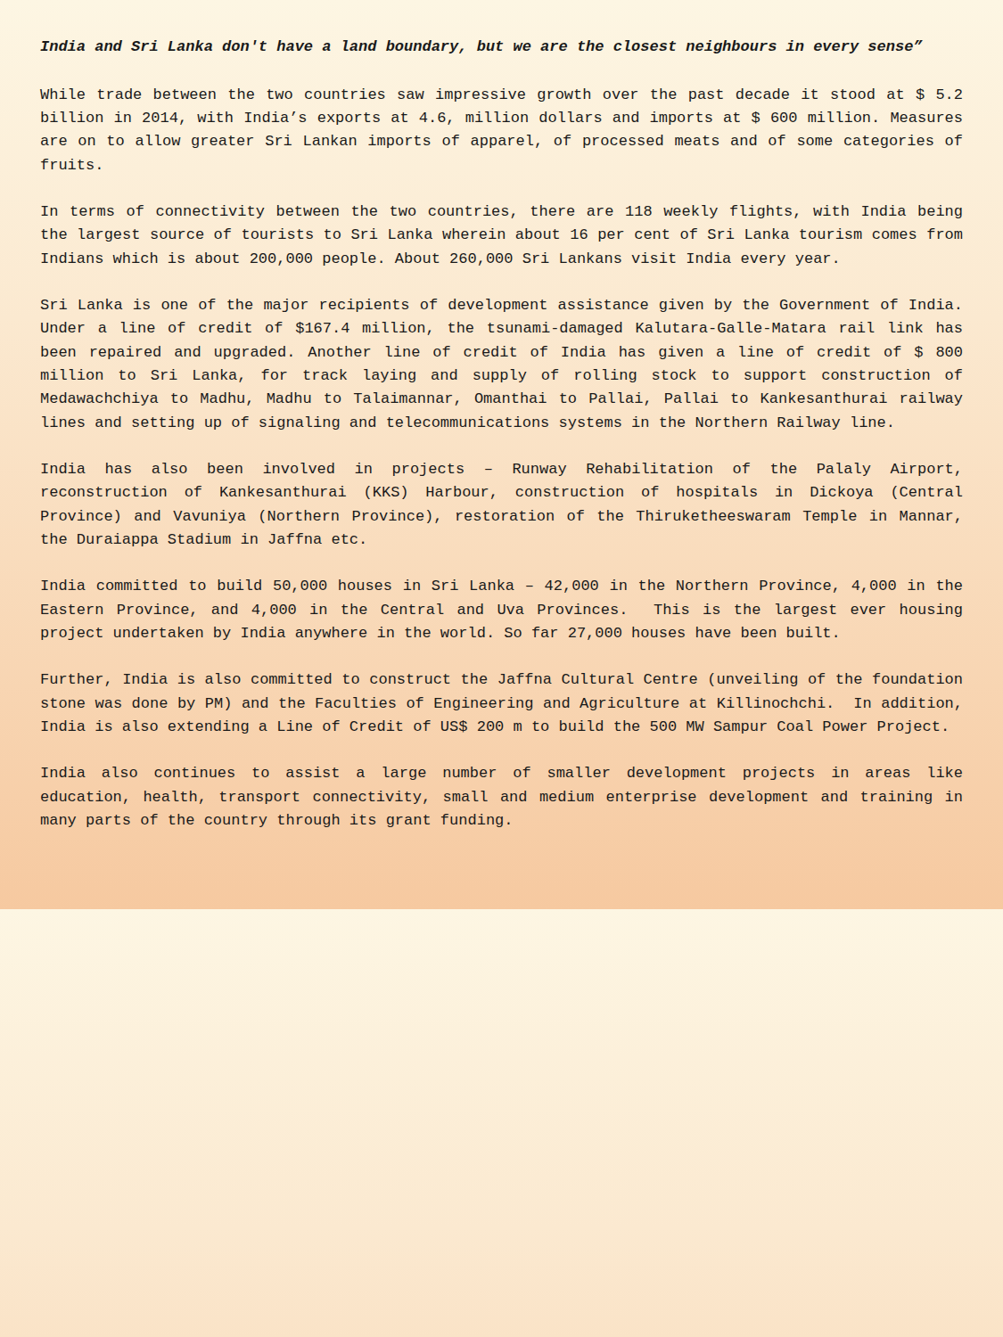India and Sri Lanka don't have a land boundary, but we are the closest neighbours in every sense”
While trade between the two countries saw impressive growth over the past decade it stood at $ 5.2 billion in 2014, with India’s exports at 4.6, million dollars and imports at $ 600 million. Measures are on to allow greater Sri Lankan imports of apparel, of processed meats and of some categories of fruits.
In terms of connectivity between the two countries, there are 118 weekly flights, with India being the largest source of tourists to Sri Lanka wherein about 16 per cent of Sri Lanka tourism comes from Indians which is about 200,000 people. About 260,000 Sri Lankans visit India every year.
Sri Lanka is one of the major recipients of development assistance given by the Government of India. Under a line of credit of $167.4 million, the tsunami-damaged Kalutara-Galle-Matara rail link has been repaired and upgraded. Another line of credit of India has given a line of credit of $ 800 million to Sri Lanka, for track laying and supply of rolling stock to support construction of Medawachchiya to Madhu, Madhu to Talaimannar, Omanthai to Pallai, Pallai to Kankesanthurai railway lines and setting up of signaling and telecommunications systems in the Northern Railway line.
India has also been involved in projects – Runway Rehabilitation of the Palaly Airport, reconstruction of Kankesanthurai (KKS) Harbour, construction of hospitals in Dickoya (Central Province) and Vavuniya (Northern Province), restoration of the Thiruketheeswaram Temple in Mannar, the Duraiappa Stadium in Jaffna etc.
India committed to build 50,000 houses in Sri Lanka – 42,000 in the Northern Province, 4,000 in the Eastern Province, and 4,000 in the Central and Uva Provinces. This is the largest ever housing project undertaken by India anywhere in the world. So far 27,000 houses have been built.
Further, India is also committed to construct the Jaffna Cultural Centre (unveiling of the foundation stone was done by PM) and the Faculties of Engineering and Agriculture at Killinochchi. In addition, India is also extending a Line of Credit of US$ 200 m to build the 500 MW Sampur Coal Power Project.
India also continues to assist a large number of smaller development projects in areas like education, health, transport connectivity, small and medium enterprise development and training in many parts of the country through its grant funding.